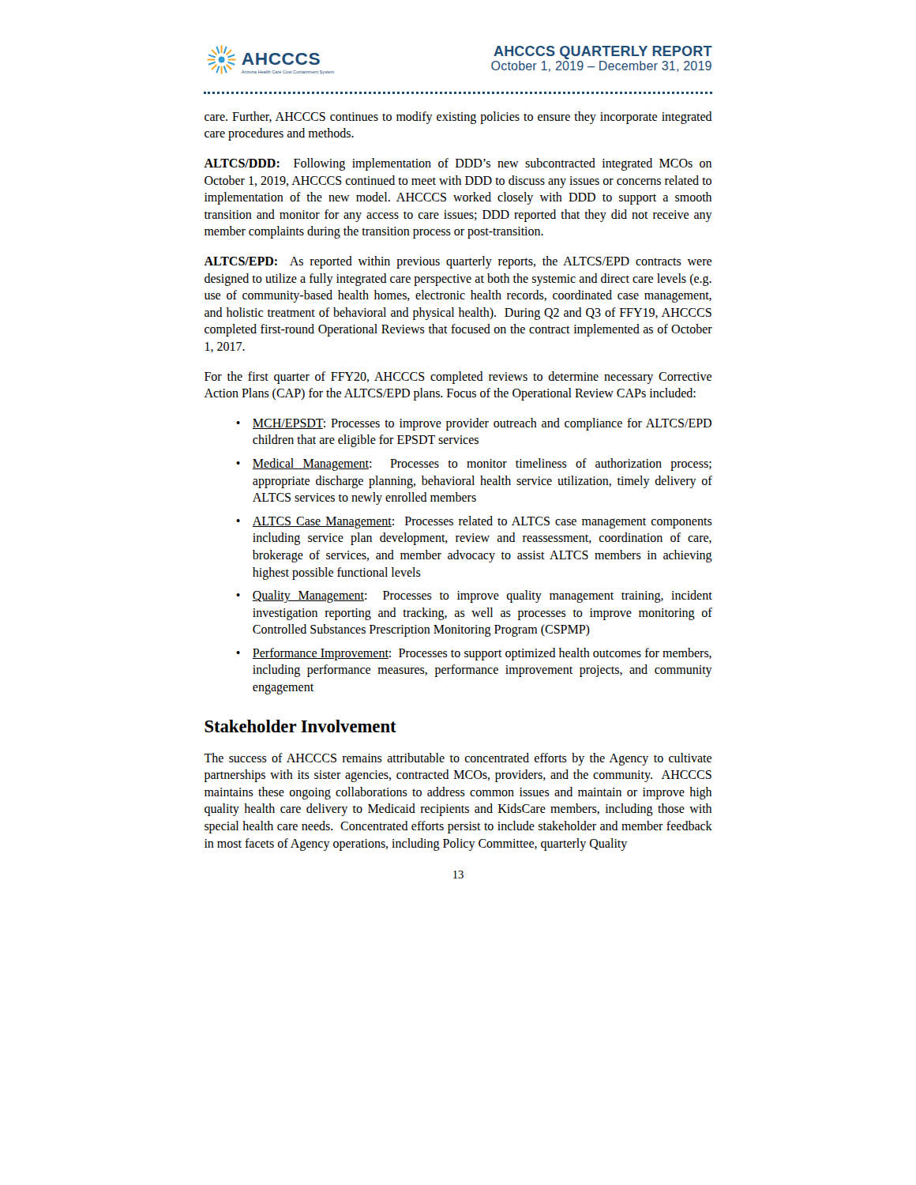AHCCCS Arizona Health Care Cost Containment System
AHCCCS QUARTERLY REPORT
October 1, 2019 – December 31, 2019
care. Further, AHCCCS continues to modify existing policies to ensure they incorporate integrated care procedures and methods.
ALTCS/DDD: Following implementation of DDD’s new subcontracted integrated MCOs on October 1, 2019, AHCCCS continued to meet with DDD to discuss any issues or concerns related to implementation of the new model. AHCCCS worked closely with DDD to support a smooth transition and monitor for any access to care issues; DDD reported that they did not receive any member complaints during the transition process or post-transition.
ALTCS/EPD: As reported within previous quarterly reports, the ALTCS/EPD contracts were designed to utilize a fully integrated care perspective at both the systemic and direct care levels (e.g. use of community-based health homes, electronic health records, coordinated case management, and holistic treatment of behavioral and physical health). During Q2 and Q3 of FFY19, AHCCCS completed first-round Operational Reviews that focused on the contract implemented as of October 1, 2017.
For the first quarter of FFY20, AHCCCS completed reviews to determine necessary Corrective Action Plans (CAP) for the ALTCS/EPD plans. Focus of the Operational Review CAPs included:
MCH/EPSDT: Processes to improve provider outreach and compliance for ALTCS/EPD children that are eligible for EPSDT services
Medical Management: Processes to monitor timeliness of authorization process; appropriate discharge planning, behavioral health service utilization, timely delivery of ALTCS services to newly enrolled members
ALTCS Case Management: Processes related to ALTCS case management components including service plan development, review and reassessment, coordination of care, brokerage of services, and member advocacy to assist ALTCS members in achieving highest possible functional levels
Quality Management: Processes to improve quality management training, incident investigation reporting and tracking, as well as processes to improve monitoring of Controlled Substances Prescription Monitoring Program (CSPMP)
Performance Improvement: Processes to support optimized health outcomes for members, including performance measures, performance improvement projects, and community engagement
Stakeholder Involvement
The success of AHCCCS remains attributable to concentrated efforts by the Agency to cultivate partnerships with its sister agencies, contracted MCOs, providers, and the community. AHCCCS maintains these ongoing collaborations to address common issues and maintain or improve high quality health care delivery to Medicaid recipients and KidsCare members, including those with special health care needs. Concentrated efforts persist to include stakeholder and member feedback in most facets of Agency operations, including Policy Committee, quarterly Quality
13